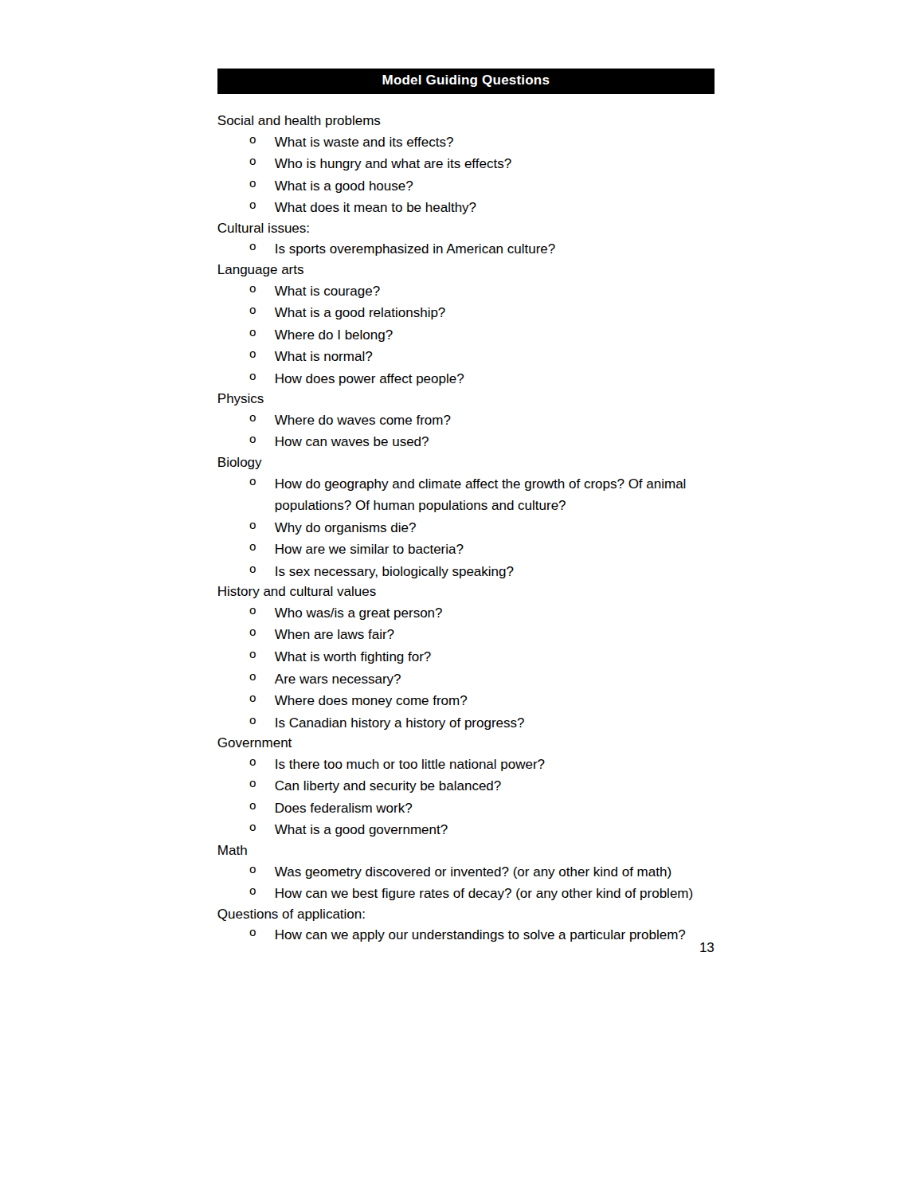Model Guiding Questions
Social and health problems
What is waste and its effects?
Who is hungry and what are its effects?
What is a good house?
What does it mean to be healthy?
Cultural issues:
Is sports overemphasized in American culture?
Language arts
What is courage?
What is a good relationship?
Where do I belong?
What is normal?
How does power affect people?
Physics
Where do waves come from?
How can waves be used?
Biology
How do geography and climate affect the growth of crops? Of animal populations? Of human populations and culture?
Why do organisms die?
How are we similar to bacteria?
Is sex necessary, biologically speaking?
History and cultural values
Who was/is a great person?
When are laws fair?
What is worth fighting for?
Are wars necessary?
Where does money come from?
Is Canadian history a history of progress?
Government
Is there too much or too little national power?
Can liberty and security be balanced?
Does federalism work?
What is a good government?
Math
Was geometry discovered or invented? (or any other kind of math)
How can we best figure rates of decay? (or any other kind of problem)
Questions of application:
How can we apply our understandings to solve a particular problem?
13